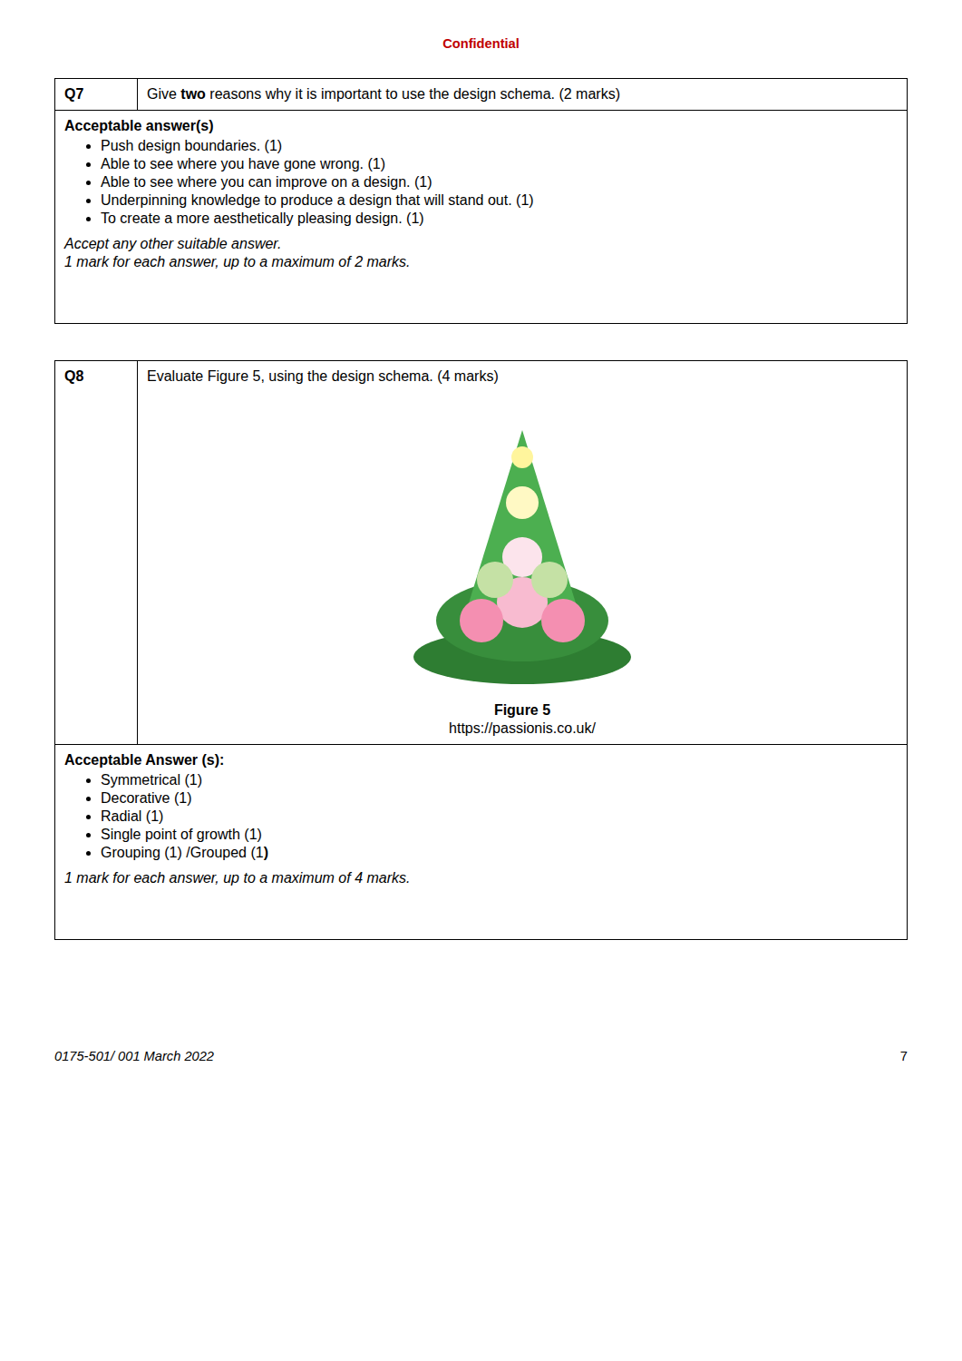Confidential
| Q7 | Give two reasons why it is important to use the design schema. (2 marks) |
| Acceptable answer(s) Push design boundaries. (1) Able to see where you have gone wrong. (1) Able to see where you can improve on a design. (1) Underpinning knowledge to produce a design that will stand out. (1) To create a more aesthetically pleasing design. (1) Accept any other suitable answer. 1 mark for each answer, up to a maximum of 2 marks. |
| Q8 | Evaluate Figure 5, using the design schema. (4 marks) Figure 5 https://passionis.co.uk/ |
| Acceptable Answer (s): Symmetrical (1) Decorative (1) Radial (1) Single point of growth (1) Grouping (1) /Grouped (1 ) 1 mark for each answer, up to a maximum of 4 marks. |
0175-501/ 001 March 2022 7